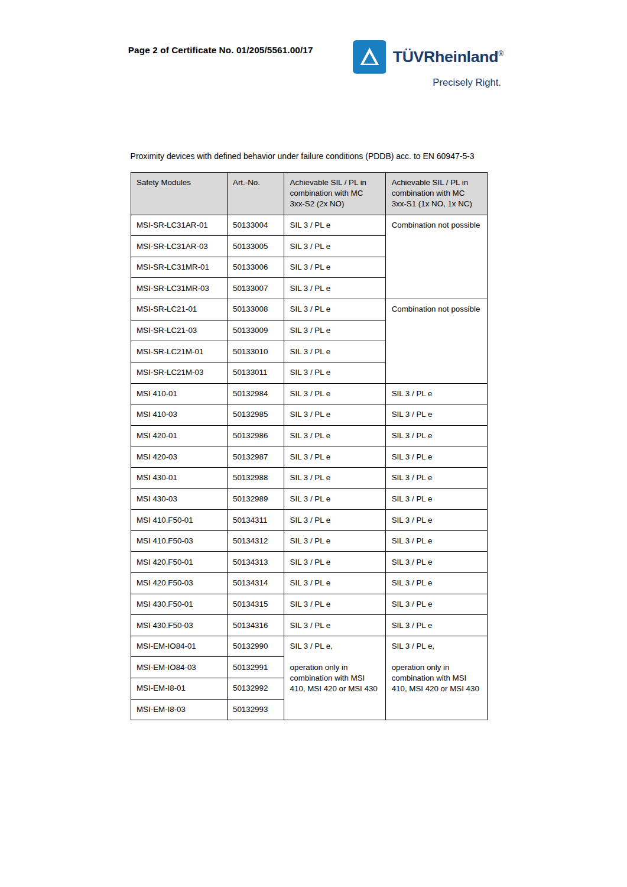Page 2 of Certificate No. 01/205/5561.00/17
TÜVRheinland®
Precisely Right.
Proximity devices with defined behavior under failure conditions (PDDB) acc. to EN 60947-5-3
| Safety Modules | Art.-No. | Achievable SIL / PL in combination with MC 3xx-S2 (2x NO) | Achievable SIL / PL in combination with MC 3xx-S1 (1x NO, 1x NC) |
| --- | --- | --- | --- |
| MSI-SR-LC31AR-01 | 50133004 | SIL 3 / PL e | Combination not possible |
| MSI-SR-LC31AR-03 | 50133005 | SIL 3 / PL e |
| MSI-SR-LC31MR-01 | 50133006 | SIL 3 / PL e |
| MSI-SR-LC31MR-03 | 50133007 | SIL 3 / PL e |
| MSI-SR-LC21-01 | 50133008 | SIL 3 / PL e | Combination not possible |
| MSI-SR-LC21-03 | 50133009 | SIL 3 / PL e |
| MSI-SR-LC21M-01 | 50133010 | SIL 3 / PL e |
| MSI-SR-LC21M-03 | 50133011 | SIL 3 / PL e |
| MSI 410-01 | 50132984 | SIL 3 / PL e | SIL 3 / PL e |
| MSI 410-03 | 50132985 | SIL 3 / PL e | SIL 3 / PL e |
| MSI 420-01 | 50132986 | SIL 3 / PL e | SIL 3 / PL e |
| MSI 420-03 | 50132987 | SIL 3 / PL e | SIL 3 / PL e |
| MSI 430-01 | 50132988 | SIL 3 / PL e | SIL 3 / PL e |
| MSI 430-03 | 50132989 | SIL 3 / PL e | SIL 3 / PL e |
| MSI 410.F50-01 | 50134311 | SIL 3 / PL e | SIL 3 / PL e |
| MSI 410.F50-03 | 50134312 | SIL 3 / PL e | SIL 3 / PL e |
| MSI 420.F50-01 | 50134313 | SIL 3 / PL e | SIL 3 / PL e |
| MSI 420.F50-03 | 50134314 | SIL 3 / PL e | SIL 3 / PL e |
| MSI 430.F50-01 | 50134315 | SIL 3 / PL e | SIL 3 / PL e |
| MSI 430.F50-03 | 50134316 | SIL 3 / PL e | SIL 3 / PL e |
| MSI-EM-IO84-01 | 50132990 | SIL 3 / PL e, operation only in combination with MSI 410, MSI 420 or MSI 430 | SIL 3 / PL e, operation only in combination with MSI 410, MSI 420 or MSI 430 |
| MSI-EM-IO84-03 | 50132991 |
| MSI-EM-I8-01 | 50132992 |
| MSI-EM-I8-03 | 50132993 |